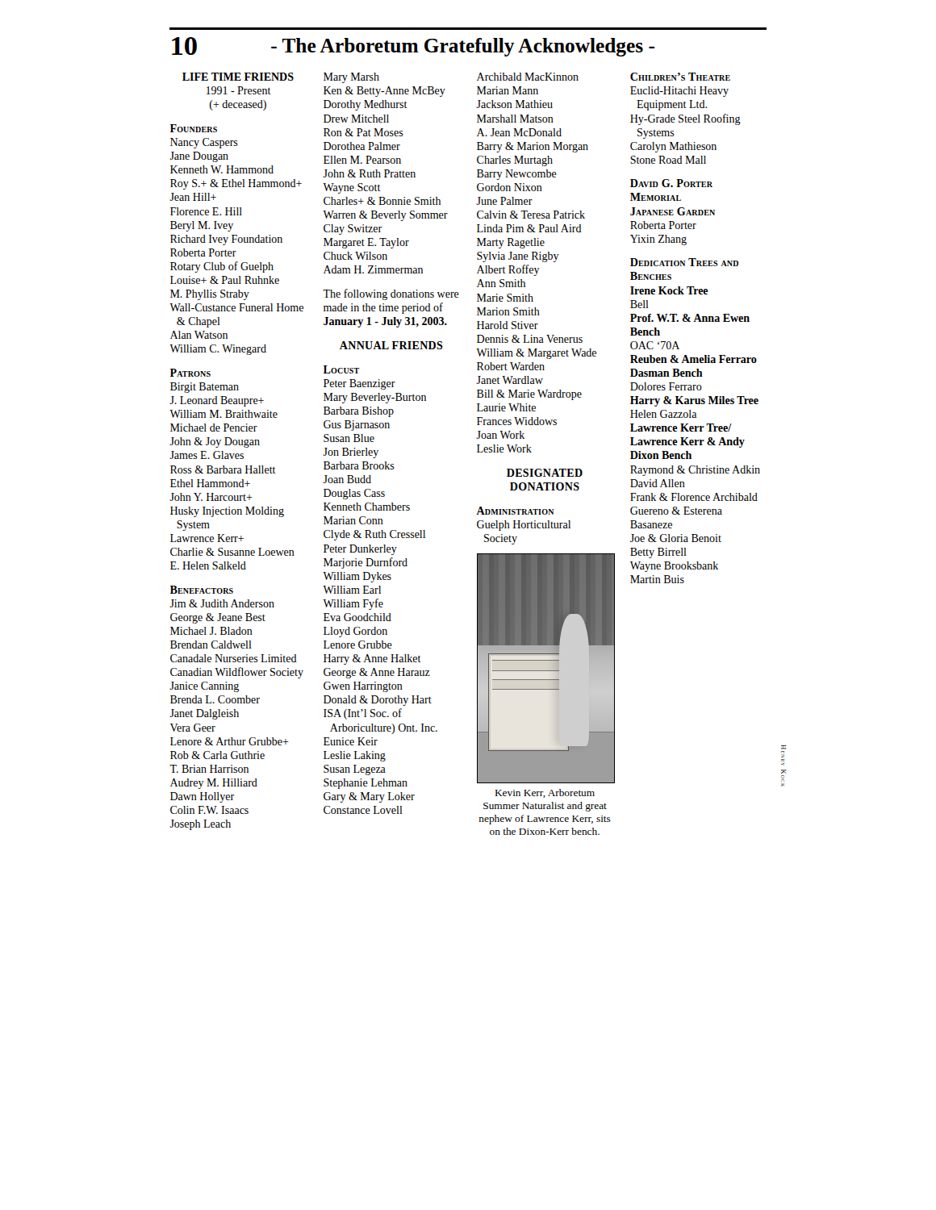10
- The Arboretum Gratefully Acknowledges -
LIFE TIME FRIENDS
1991 - Present
(+ deceased)
Founders
Nancy Caspers
Jane Dougan
Kenneth W. Hammond
Roy S.+ & Ethel Hammond+
Jean Hill+
Florence E. Hill
Beryl M. Ivey
Richard Ivey Foundation
Roberta Porter
Rotary Club of Guelph
Louise+ & Paul Ruhnke
M. Phyllis Straby
Wall-Custance Funeral Home
& Chapel
Alan Watson
William C. Winegard
Patrons
Birgit Bateman
J. Leonard Beaupre+
William M. Braithwaite
Michael de Pencier
John & Joy Dougan
James E. Glaves
Ross & Barbara Hallett
Ethel Hammond+
John Y. Harcourt+
Husky Injection Molding
System
Lawrence Kerr+
Charlie & Susanne Loewen
E. Helen Salkeld
Benefactors
Jim & Judith Anderson
George & Jeane Best
Michael J. Bladon
Brendan Caldwell
Canadale Nurseries Limited
Canadian Wildflower Society
Janice Canning
Brenda L. Coomber
Janet Dalgleish
Vera Geer
Lenore & Arthur Grubbe+
Rob & Carla Guthrie
T. Brian Harrison
Audrey M. Hilliard
Dawn Hollyer
Colin F.W. Isaacs
Joseph Leach
Mary Marsh
Ken & Betty-Anne McBey
Dorothy Medhurst
Drew Mitchell
Ron & Pat Moses
Dorothea Palmer
Ellen M. Pearson
John & Ruth Pratten
Wayne Scott
Charles+ & Bonnie Smith
Warren & Beverly Sommer
Clay Switzer
Margaret E. Taylor
Chuck Wilson
Adam H. Zimmerman
The following donations were made in the time period of January 1 - July 31, 2003.
ANNUAL FRIENDS
Locust
Peter Baenziger
Mary Beverley-Burton
Barbara Bishop
Gus Bjarnason
Susan Blue
Jon Brierley
Barbara Brooks
Joan Budd
Douglas Cass
Kenneth Chambers
Marian Conn
Clyde & Ruth Cressell
Peter Dunkerley
Marjorie Durnford
William Dykes
William Earl
William Fyfe
Eva Goodchild
Lloyd Gordon
Lenore Grubbe
Harry & Anne Halket
George & Anne Harauz
Gwen Harrington
Donald & Dorothy Hart
ISA (Int’l Soc. of
Arboriculture) Ont. Inc.
Eunice Keir
Leslie Laking
Susan Legeza
Stephanie Lehman
Gary & Mary Loker
Constance Lovell
Archibald MacKinnon
Marian Mann
Jackson Mathieu
Marshall Matson
A. Jean McDonald
Barry & Marion Morgan
Charles Murtagh
Barry Newcombe
Gordon Nixon
June Palmer
Calvin & Teresa Patrick
Linda Pim & Paul Aird
Marty Ragetlie
Sylvia Jane Rigby
Albert Roffey
Ann Smith
Marie Smith
Marion Smith
Harold Stiver
Dennis & Lina Venerus
William & Margaret Wade
Robert Warden
Janet Wardlaw
Bill & Marie Wardrope
Laurie White
Frances Widdows
Joan Work
Leslie Work
DESIGNATED
DONATIONS
Administration
Guelph Horticultural
Society
Kevin Kerr, Arboretum Summer Naturalist and great nephew of Lawrence Kerr, sits on the Dixon-Kerr bench.
Children’s Theatre
Euclid-Hitachi Heavy
Equipment Ltd.
Hy-Grade Steel Roofing
Systems
Carolyn Mathieson
Stone Road Mall
David G. Porter Memorial
Japanese Garden
Roberta Porter
Yixin Zhang
Dedication Trees and
Benches
Irene Kock Tree
Bell
Prof. W.T. & Anna Ewen
Bench
OAC ‘70A
Reuben & Amelia Ferraro
Dasman Bench
Dolores Ferraro
Harry & Karus Miles Tree
Helen Gazzola
Lawrence Kerr Tree/
Lawrence Kerr & Andy
Dixon Bench
Raymond & Christine Adkin
David Allen
Frank & Florence Archibald
Guereno & Esterena Basaneze
Joe & Gloria Benoit
Betty Birrell
Wayne Brooksbank
Martin Buis
Henry Kock